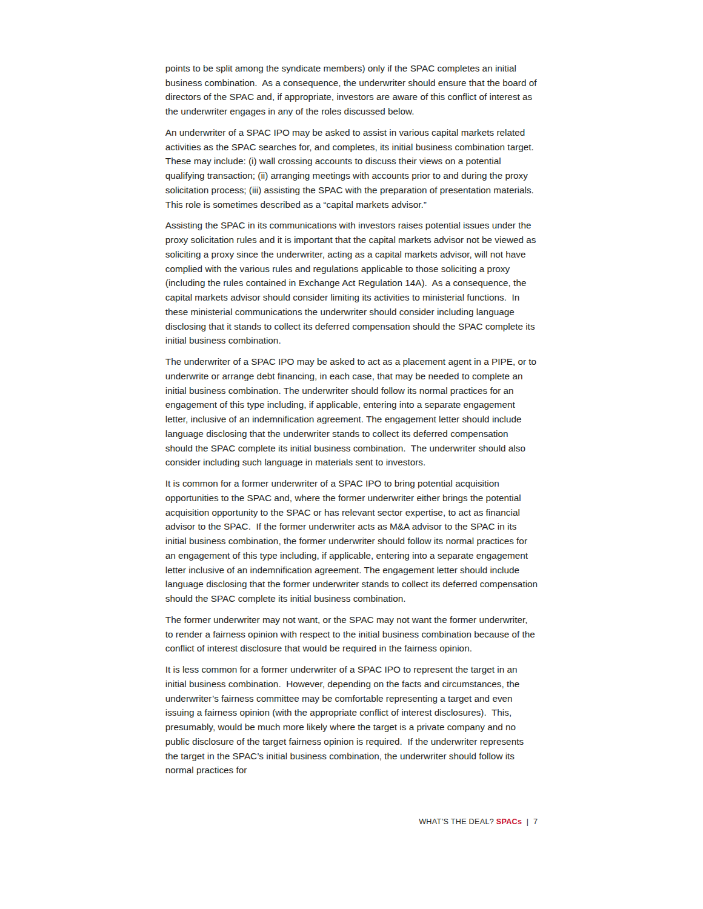points to be split among the syndicate members) only if the SPAC completes an initial business combination. As a consequence, the underwriter should ensure that the board of directors of the SPAC and, if appropriate, investors are aware of this conflict of interest as the underwriter engages in any of the roles discussed below.
An underwriter of a SPAC IPO may be asked to assist in various capital markets related activities as the SPAC searches for, and completes, its initial business combination target. These may include: (i) wall crossing accounts to discuss their views on a potential qualifying transaction; (ii) arranging meetings with accounts prior to and during the proxy solicitation process; (iii) assisting the SPAC with the preparation of presentation materials. This role is sometimes described as a “capital markets advisor.”
Assisting the SPAC in its communications with investors raises potential issues under the proxy solicitation rules and it is important that the capital markets advisor not be viewed as soliciting a proxy since the underwriter, acting as a capital markets advisor, will not have complied with the various rules and regulations applicable to those soliciting a proxy (including the rules contained in Exchange Act Regulation 14A). As a consequence, the capital markets advisor should consider limiting its activities to ministerial functions. In these ministerial communications the underwriter should consider including language disclosing that it stands to collect its deferred compensation should the SPAC complete its initial business combination.
The underwriter of a SPAC IPO may be asked to act as a placement agent in a PIPE, or to underwrite or arrange debt financing, in each case, that may be needed to complete an initial business combination. The underwriter should follow its normal practices for an engagement of this type including, if applicable, entering into a separate engagement letter, inclusive of an indemnification agreement. The engagement letter should include language disclosing that the underwriter stands to collect its deferred compensation should the SPAC complete its initial business combination. The underwriter should also consider including such language in materials sent to investors.
It is common for a former underwriter of a SPAC IPO to bring potential acquisition opportunities to the SPAC and, where the former underwriter either brings the potential acquisition opportunity to the SPAC or has relevant sector expertise, to act as financial advisor to the SPAC. If the former underwriter acts as M&A advisor to the SPAC in its initial business combination, the former underwriter should follow its normal practices for an engagement of this type including, if applicable, entering into a separate engagement letter inclusive of an indemnification agreement. The engagement letter should include language disclosing that the former underwriter stands to collect its deferred compensation should the SPAC complete its initial business combination.
The former underwriter may not want, or the SPAC may not want the former underwriter, to render a fairness opinion with respect to the initial business combination because of the conflict of interest disclosure that would be required in the fairness opinion.
It is less common for a former underwriter of a SPAC IPO to represent the target in an initial business combination. However, depending on the facts and circumstances, the underwriter’s fairness committee may be comfortable representing a target and even issuing a fairness opinion (with the appropriate conflict of interest disclosures). This, presumably, would be much more likely where the target is a private company and no public disclosure of the target fairness opinion is required. If the underwriter represents the target in the SPAC’s initial business combination, the underwriter should follow its normal practices for
WHAT’S THE DEAL? SPACs | 7